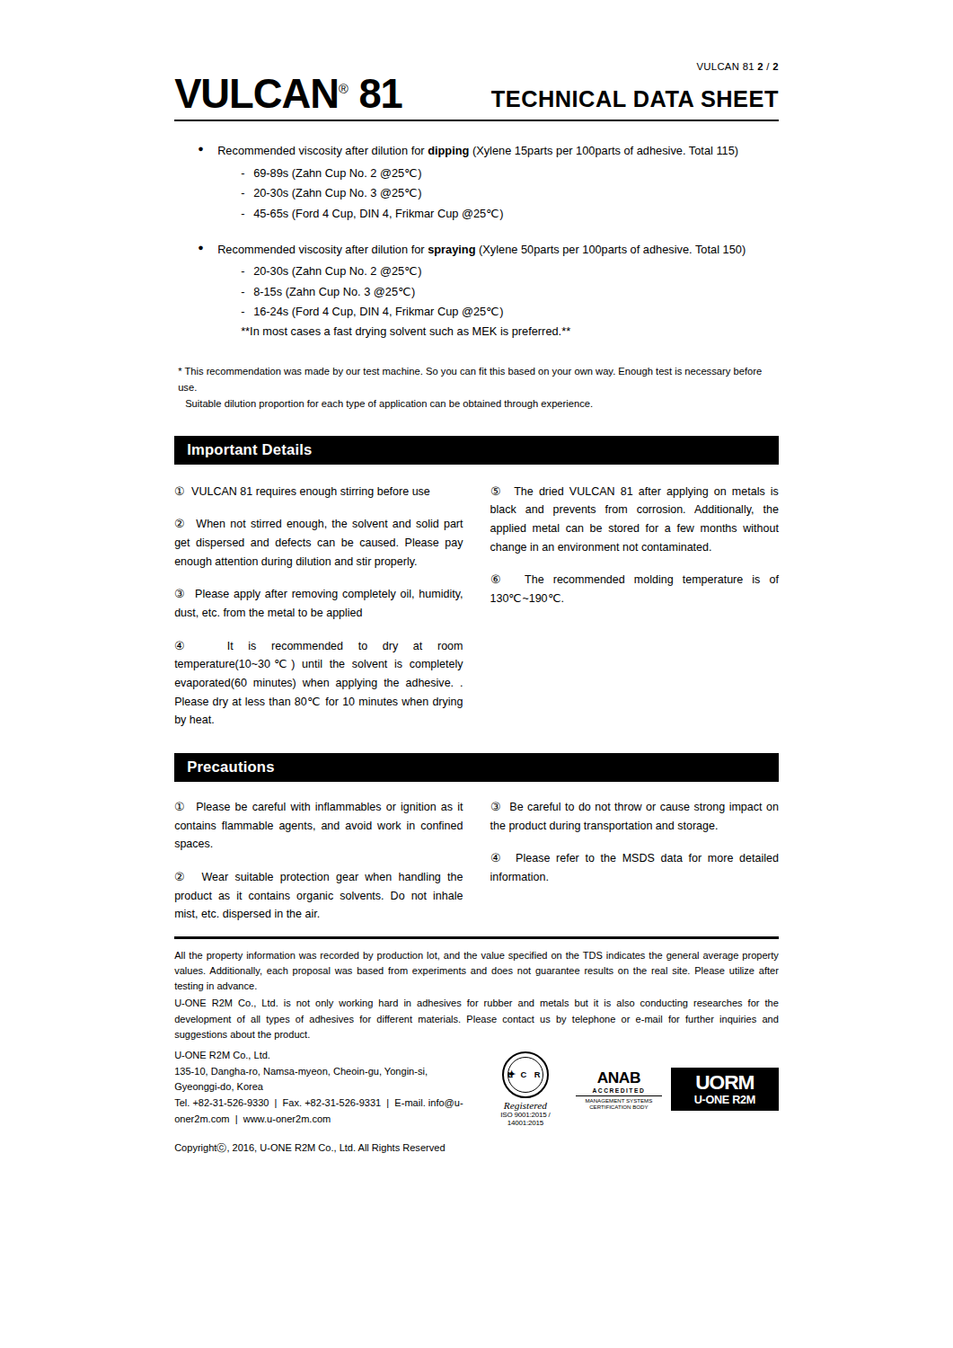VULCAN 81 2 / 2
VULCAN® 81
TECHNICAL DATA SHEET
Recommended viscosity after dilution for dipping (Xylene 15parts per 100parts of adhesive. Total 115)
69-89s (Zahn Cup No. 2 @25℃)
20-30s (Zahn Cup No. 3 @25℃)
45-65s (Ford 4 Cup, DIN 4, Frikmar Cup @25℃)
Recommended viscosity after dilution for spraying (Xylene 50parts per 100parts of adhesive. Total 150)
20-30s (Zahn Cup No. 2 @25℃)
8-15s (Zahn Cup No. 3 @25℃)
16-24s (Ford 4 Cup, DIN 4, Frikmar Cup @25℃)
**In most cases a fast drying solvent such as MEK is preferred.**
* This recommendation was made by our test machine. So you can fit this based on your own way. Enough test is necessary before use. Suitable dilution proportion for each type of application can be obtained through experience.
Important Details
① VULCAN 81 requires enough stirring before use
② When not stirred enough, the solvent and solid part get dispersed and defects can be caused. Please pay enough attention during dilution and stir properly.
③ Please apply after removing completely oil, humidity, dust, etc. from the metal to be applied
④ It is recommended to dry at room temperature(10~30℃) until the solvent is completely evaporated(60 minutes) when applying the adhesive. . Please dry at less than 80℃ for 10 minutes when drying by heat.
⑤ The dried VULCAN 81 after applying on metals is black and prevents from corrosion. Additionally, the applied metal can be stored for a few months without change in an environment not contaminated.
⑥ The recommended molding temperature is of 130℃~190℃.
Precautions
① Please be careful with inflammables or ignition as it contains flammable agents, and avoid work in confined spaces.
② Wear suitable protection gear when handling the product as it contains organic solvents. Do not inhale mist, etc. dispersed in the air.
③ Be careful to do not throw or cause strong impact on the product during transportation and storage.
④ Please refer to the MSDS data for more detailed information.
All the property information was recorded by production lot, and the value specified on the TDS indicates the general average property values. Additionally, each proposal was based from experiments and does not guarantee results on the real site. Please utilize after testing in advance.
U-ONE R2M Co., Ltd. is not only working hard in adhesives for rubber and metals but it is also conducting researches for the development of all types of adhesives for different materials. Please contact us by telephone or e-mail for further inquiries and suggestions about the product.
U-ONE R2M Co., Ltd.
135-10, Dangha-ro, Namsa-myeon, Cheoin-gu, Yongin-si, Gyeonggi-do, Korea
Tel. +82-31-526-9330 | Fax. +82-31-526-9331 | E-mail. info@u-oner2m.com | www.u-oner2m.com
✦ L C R
Registered
ISO 9001:2015 / 14001:2015
ANAB
ACCREDITED
MANAGEMENT SYSTEMS
CERTIFICATION BODY
UORM
U-ONE R2M
Copyrightⓒ, 2016, U-ONE R2M Co., Ltd. All Rights Reserved